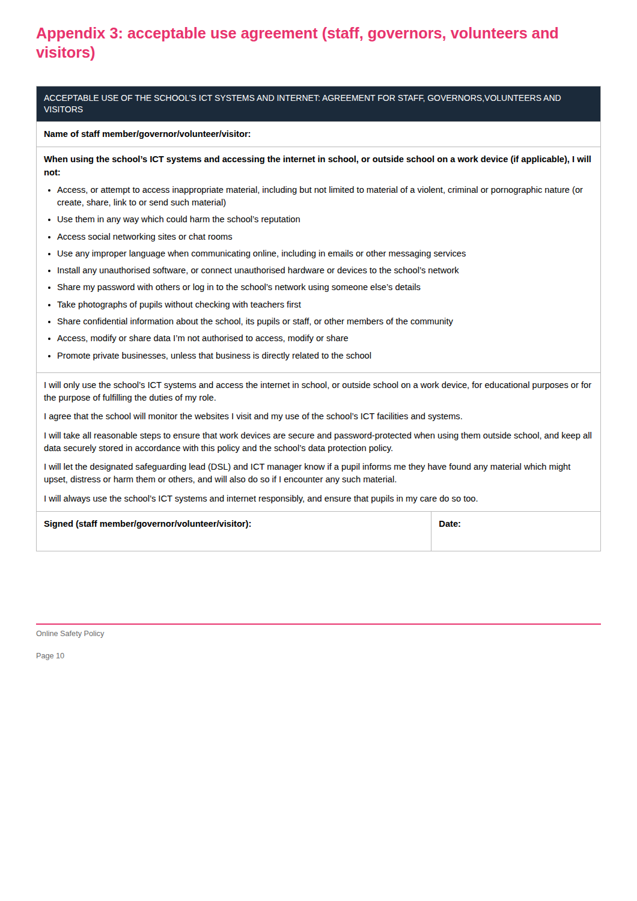Appendix 3: acceptable use agreement (staff, governors, volunteers and visitors)
| ACCEPTABLE USE OF THE SCHOOL’S ICT SYSTEMS AND INTERNET: AGREEMENT FOR STAFF, GOVERNORS,VOLUNTEERS AND VISITORS |
| Name of staff member/governor/volunteer/visitor: |
| When using the school’s ICT systems and accessing the internet in school, or outside school on a work device (if applicable), I will not: Access, or attempt to access inappropriate material, including but not limited to material of a violent, criminal or pornographic nature (or create, share, link to or send such material) Use them in any way which could harm the school’s reputation Access social networking sites or chat rooms Use any improper language when communicating online, including in emails or other messaging services Install any unauthorised software, or connect unauthorised hardware or devices to the school’s network Share my password with others or log in to the school’s network using someone else’s details Take photographs of pupils without checking with teachers first Share confidential information about the school, its pupils or staff, or other members of the community Access, modify or share data I’m not authorised to access, modify or share Promote private businesses, unless that business is directly related to the school |
| I will only use the school’s ICT systems and access the internet in school, or outside school on a work device, for educational purposes or for the purpose of fulfilling the duties of my role. I agree that the school will monitor the websites I visit and my use of the school’s ICT facilities and systems. I will take all reasonable steps to ensure that work devices are secure and password-protected when using them outside school, and keep all data securely stored in accordance with this policy and the school’s data protection policy. I will let the designated safeguarding lead (DSL) and ICT manager know if a pupil informs me they have found any material which might upset, distress or harm them or others, and will also do so if I encounter any such material. I will always use the school’s ICT systems and internet responsibly, and ensure that pupils in my care do so too. |
| Signed (staff member/governor/volunteer/visitor): | Date: |
Online Safety Policy
Page 10